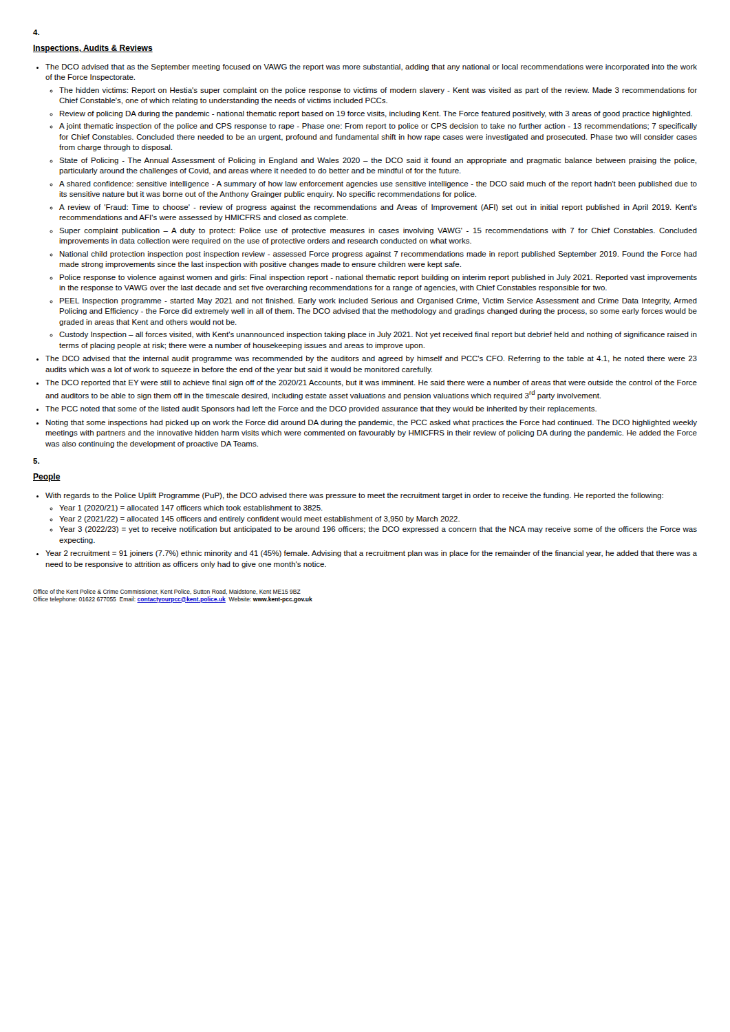4.
Inspections, Audits & Reviews
The DCO advised that as the September meeting focused on VAWG the report was more substantial, adding that any national or local recommendations were incorporated into the work of the Force Inspectorate.
The hidden victims: Report on Hestia's super complaint on the police response to victims of modern slavery - Kent was visited as part of the review. Made 3 recommendations for Chief Constable's, one of which relating to understanding the needs of victims included PCCs.
Review of policing DA during the pandemic - national thematic report based on 19 force visits, including Kent. The Force featured positively, with 3 areas of good practice highlighted.
A joint thematic inspection of the police and CPS response to rape - Phase one: From report to police or CPS decision to take no further action - 13 recommendations; 7 specifically for Chief Constables. Concluded there needed to be an urgent, profound and fundamental shift in how rape cases were investigated and prosecuted. Phase two will consider cases from charge through to disposal.
State of Policing - The Annual Assessment of Policing in England and Wales 2020 – the DCO said it found an appropriate and pragmatic balance between praising the police, particularly around the challenges of Covid, and areas where it needed to do better and be mindful of for the future.
A shared confidence: sensitive intelligence - A summary of how law enforcement agencies use sensitive intelligence - the DCO said much of the report hadn't been published due to its sensitive nature but it was borne out of the Anthony Grainger public enquiry. No specific recommendations for police.
A review of 'Fraud: Time to choose' - review of progress against the recommendations and Areas of Improvement (AFI) set out in initial report published in April 2019. Kent's recommendations and AFI's were assessed by HMICFRS and closed as complete.
Super complaint publication – A duty to protect: Police use of protective measures in cases involving VAWG' - 15 recommendations with 7 for Chief Constables. Concluded improvements in data collection were required on the use of protective orders and research conducted on what works.
National child protection inspection post inspection review - assessed Force progress against 7 recommendations made in report published September 2019. Found the Force had made strong improvements since the last inspection with positive changes made to ensure children were kept safe.
Police response to violence against women and girls: Final inspection report - national thematic report building on interim report published in July 2021. Reported vast improvements in the response to VAWG over the last decade and set five overarching recommendations for a range of agencies, with Chief Constables responsible for two.
PEEL Inspection programme - started May 2021 and not finished. Early work included Serious and Organised Crime, Victim Service Assessment and Crime Data Integrity, Armed Policing and Efficiency - the Force did extremely well in all of them. The DCO advised that the methodology and gradings changed during the process, so some early forces would be graded in areas that Kent and others would not be.
Custody Inspection – all forces visited, with Kent's unannounced inspection taking place in July 2021. Not yet received final report but debrief held and nothing of significance raised in terms of placing people at risk; there were a number of housekeeping issues and areas to improve upon.
The DCO advised that the internal audit programme was recommended by the auditors and agreed by himself and PCC's CFO. Referring to the table at 4.1, he noted there were 23 audits which was a lot of work to squeeze in before the end of the year but said it would be monitored carefully.
The DCO reported that EY were still to achieve final sign off of the 2020/21 Accounts, but it was imminent. He said there were a number of areas that were outside the control of the Force and auditors to be able to sign them off in the timescale desired, including estate asset valuations and pension valuations which required 3rd party involvement.
The PCC noted that some of the listed audit Sponsors had left the Force and the DCO provided assurance that they would be inherited by their replacements.
Noting that some inspections had picked up on work the Force did around DA during the pandemic, the PCC asked what practices the Force had continued. The DCO highlighted weekly meetings with partners and the innovative hidden harm visits which were commented on favourably by HMICFRS in their review of policing DA during the pandemic. He added the Force was also continuing the development of proactive DA Teams.
5.
People
With regards to the Police Uplift Programme (PuP), the DCO advised there was pressure to meet the recruitment target in order to receive the funding. He reported the following:
Year 1 (2020/21) = allocated 147 officers which took establishment to 3825.
Year 2 (2021/22) = allocated 145 officers and entirely confident would meet establishment of 3,950 by March 2022.
Year 3 (2022/23) = yet to receive notification but anticipated to be around 196 officers; the DCO expressed a concern that the NCA may receive some of the officers the Force was expecting.
Year 2 recruitment = 91 joiners (7.7%) ethnic minority and 41 (45%) female. Advising that a recruitment plan was in place for the remainder of the financial year, he added that there was a need to be responsive to attrition as officers only had to give one month's notice.
Office of the Kent Police & Crime Commissioner, Kent Police, Sutton Road, Maidstone, Kent ME15 9BZ
Office telephone: 01622 677055 Email: contactyourpcc@kent.police.uk Website: www.kent-pcc.gov.uk